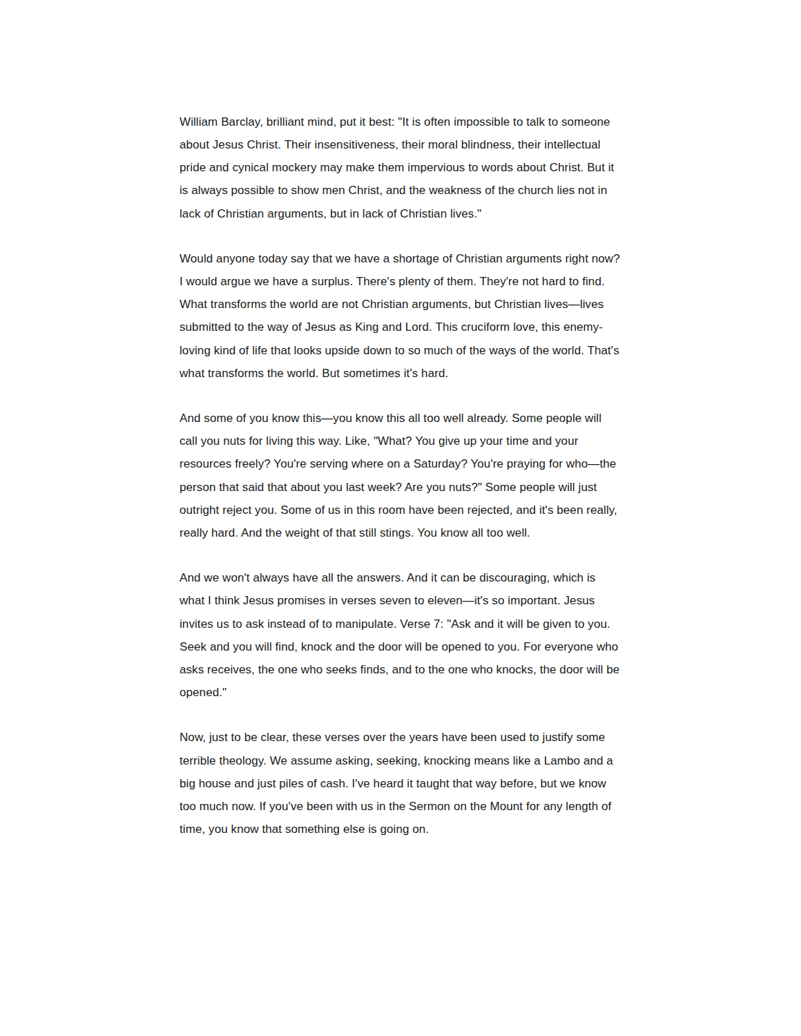William Barclay, brilliant mind, put it best: "It is often impossible to talk to someone about Jesus Christ. Their insensitiveness, their moral blindness, their intellectual pride and cynical mockery may make them impervious to words about Christ. But it is always possible to show men Christ, and the weakness of the church lies not in lack of Christian arguments, but in lack of Christian lives."
Would anyone today say that we have a shortage of Christian arguments right now? I would argue we have a surplus. There's plenty of them. They're not hard to find. What transforms the world are not Christian arguments, but Christian lives—lives submitted to the way of Jesus as King and Lord. This cruciform love, this enemy-loving kind of life that looks upside down to so much of the ways of the world. That's what transforms the world. But sometimes it's hard.
And some of you know this—you know this all too well already. Some people will call you nuts for living this way. Like, "What? You give up your time and your resources freely? You're serving where on a Saturday? You're praying for who—the person that said that about you last week? Are you nuts?" Some people will just outright reject you. Some of us in this room have been rejected, and it's been really, really hard. And the weight of that still stings. You know all too well.
And we won't always have all the answers. And it can be discouraging, which is what I think Jesus promises in verses seven to eleven—it's so important. Jesus invites us to ask instead of to manipulate. Verse 7: "Ask and it will be given to you. Seek and you will find, knock and the door will be opened to you. For everyone who asks receives, the one who seeks finds, and to the one who knocks, the door will be opened."
Now, just to be clear, these verses over the years have been used to justify some terrible theology. We assume asking, seeking, knocking means like a Lambo and a big house and just piles of cash. I've heard it taught that way before, but we know too much now. If you've been with us in the Sermon on the Mount for any length of time, you know that something else is going on.